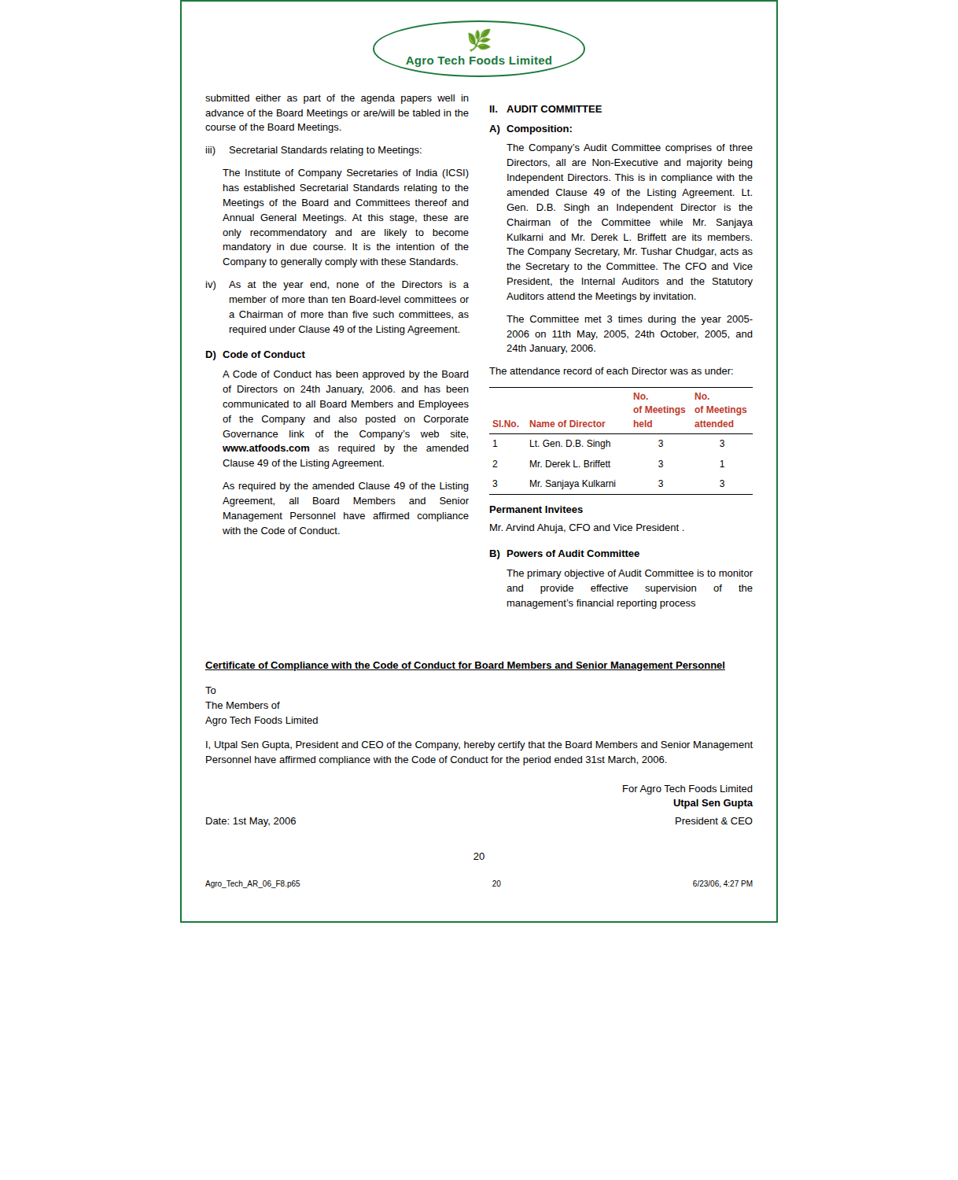🌿
Agro Tech Foods Limited
submitted either as part of the agenda papers well in advance of the Board Meetings or are/will be tabled in the course of the Board Meetings.
iii)
Secretarial Standards relating to Meetings:
The Institute of Company Secretaries of India (ICSI) has established Secretarial Standards relating to the Meetings of the Board and Committees thereof and Annual General Meetings. At this stage, these are only recommendatory and are likely to become mandatory in due course. It is the intention of the Company to generally comply with these Standards.
iv)
As at the year end, none of the Directors is a member of more than ten Board-level committees or a Chairman of more than five such committees, as required under Clause 49 of the Listing Agreement.
D) Code of Conduct
A Code of Conduct has been approved by the Board of Directors on 24th January, 2006. and has been communicated to all Board Members and Employees of the Company and also posted on Corporate Governance link of the Company’s web site, www.atfoods.com as required by the amended Clause 49 of the Listing Agreement.
As required by the amended Clause 49 of the Listing Agreement, all Board Members and Senior Management Personnel have affirmed compliance with the Code of Conduct.
II. AUDIT COMMITTEE
A) Composition:
The Company’s Audit Committee comprises of three Directors, all are Non-Executive and majority being Independent Directors. This is in compliance with the amended Clause 49 of the Listing Agreement. Lt. Gen. D.B. Singh an Independent Director is the Chairman of the Committee while Mr. Sanjaya Kulkarni and Mr. Derek L. Briffett are its members. The Company Secretary, Mr. Tushar Chudgar, acts as the Secretary to the Committee. The CFO and Vice President, the Internal Auditors and the Statutory Auditors attend the Meetings by invitation.
The Committee met 3 times during the year 2005-2006 on 11th May, 2005, 24th October, 2005, and 24th January, 2006.
The attendance record of each Director was as under:
| Sl.No. | Name of Director | No. of Meetings held | No. of Meetings attended |
| --- | --- | --- | --- |
| 1 | Lt. Gen. D.B. Singh | 3 | 3 |
| 2 | Mr. Derek L. Briffett | 3 | 1 |
| 3 | Mr. Sanjaya Kulkarni | 3 | 3 |
Permanent Invitees
Mr. Arvind Ahuja, CFO and Vice President .
B) Powers of Audit Committee
The primary objective of Audit Committee is to monitor and provide effective supervision of the management’s financial reporting process
Certificate of Compliance with the Code of Conduct for Board Members and Senior Management Personnel
To
The Members of
Agro Tech Foods Limited
I, Utpal Sen Gupta, President and CEO of the Company, hereby certify that the Board Members and Senior Management Personnel have affirmed compliance with the Code of Conduct for the period ended 31st March, 2006.
For Agro Tech Foods Limited
Utpal Sen Gupta
Date: 1st May, 2006
President & CEO
20
Agro_Tech_AR_06_F8.p65 20 6/23/06, 4:27 PM